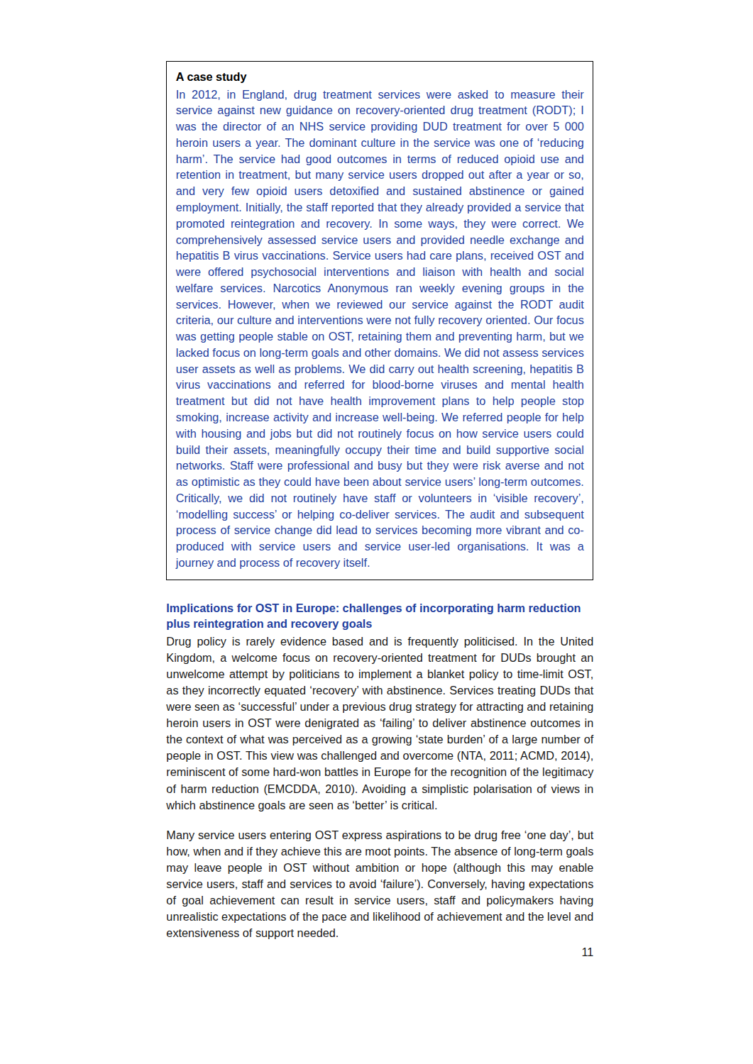A case study
In 2012, in England, drug treatment services were asked to measure their service against new guidance on recovery-oriented drug treatment (RODT); I was the director of an NHS service providing DUD treatment for over 5 000 heroin users a year. The dominant culture in the service was one of ‘reducing harm’. The service had good outcomes in terms of reduced opioid use and retention in treatment, but many service users dropped out after a year or so, and very few opioid users detoxified and sustained abstinence or gained employment. Initially, the staff reported that they already provided a service that promoted reintegration and recovery. In some ways, they were correct. We comprehensively assessed service users and provided needle exchange and hepatitis B virus vaccinations. Service users had care plans, received OST and were offered psychosocial interventions and liaison with health and social welfare services. Narcotics Anonymous ran weekly evening groups in the services. However, when we reviewed our service against the RODT audit criteria, our culture and interventions were not fully recovery oriented. Our focus was getting people stable on OST, retaining them and preventing harm, but we lacked focus on long-term goals and other domains. We did not assess services user assets as well as problems. We did carry out health screening, hepatitis B virus vaccinations and referred for blood-borne viruses and mental health treatment but did not have health improvement plans to help people stop smoking, increase activity and increase well-being. We referred people for help with housing and jobs but did not routinely focus on how service users could build their assets, meaningfully occupy their time and build supportive social networks. Staff were professional and busy but they were risk averse and not as optimistic as they could have been about service users’ long-term outcomes. Critically, we did not routinely have staff or volunteers in ‘visible recovery’, ‘modelling success’ or helping co-deliver services. The audit and subsequent process of service change did lead to services becoming more vibrant and co-produced with service users and service user-led organisations. It was a journey and process of recovery itself.
Implications for OST in Europe: challenges of incorporating harm reduction plus reintegration and recovery goals
Drug policy is rarely evidence based and is frequently politicised. In the United Kingdom, a welcome focus on recovery-oriented treatment for DUDs brought an unwelcome attempt by politicians to implement a blanket policy to time-limit OST, as they incorrectly equated ‘recovery’ with abstinence. Services treating DUDs that were seen as ‘successful’ under a previous drug strategy for attracting and retaining heroin users in OST were denigrated as ‘failing’ to deliver abstinence outcomes in the context of what was perceived as a growing ‘state burden’ of a large number of people in OST. This view was challenged and overcome (NTA, 2011; ACMD, 2014), reminiscent of some hard-won battles in Europe for the recognition of the legitimacy of harm reduction (EMCDDA, 2010). Avoiding a simplistic polarisation of views in which abstinence goals are seen as ‘better’ is critical.
Many service users entering OST express aspirations to be drug free ‘one day’, but how, when and if they achieve this are moot points. The absence of long-term goals may leave people in OST without ambition or hope (although this may enable service users, staff and services to avoid ‘failure’). Conversely, having expectations of goal achievement can result in service users, staff and policymakers having unrealistic expectations of the pace and likelihood of achievement and the level and extensiveness of support needed.
11